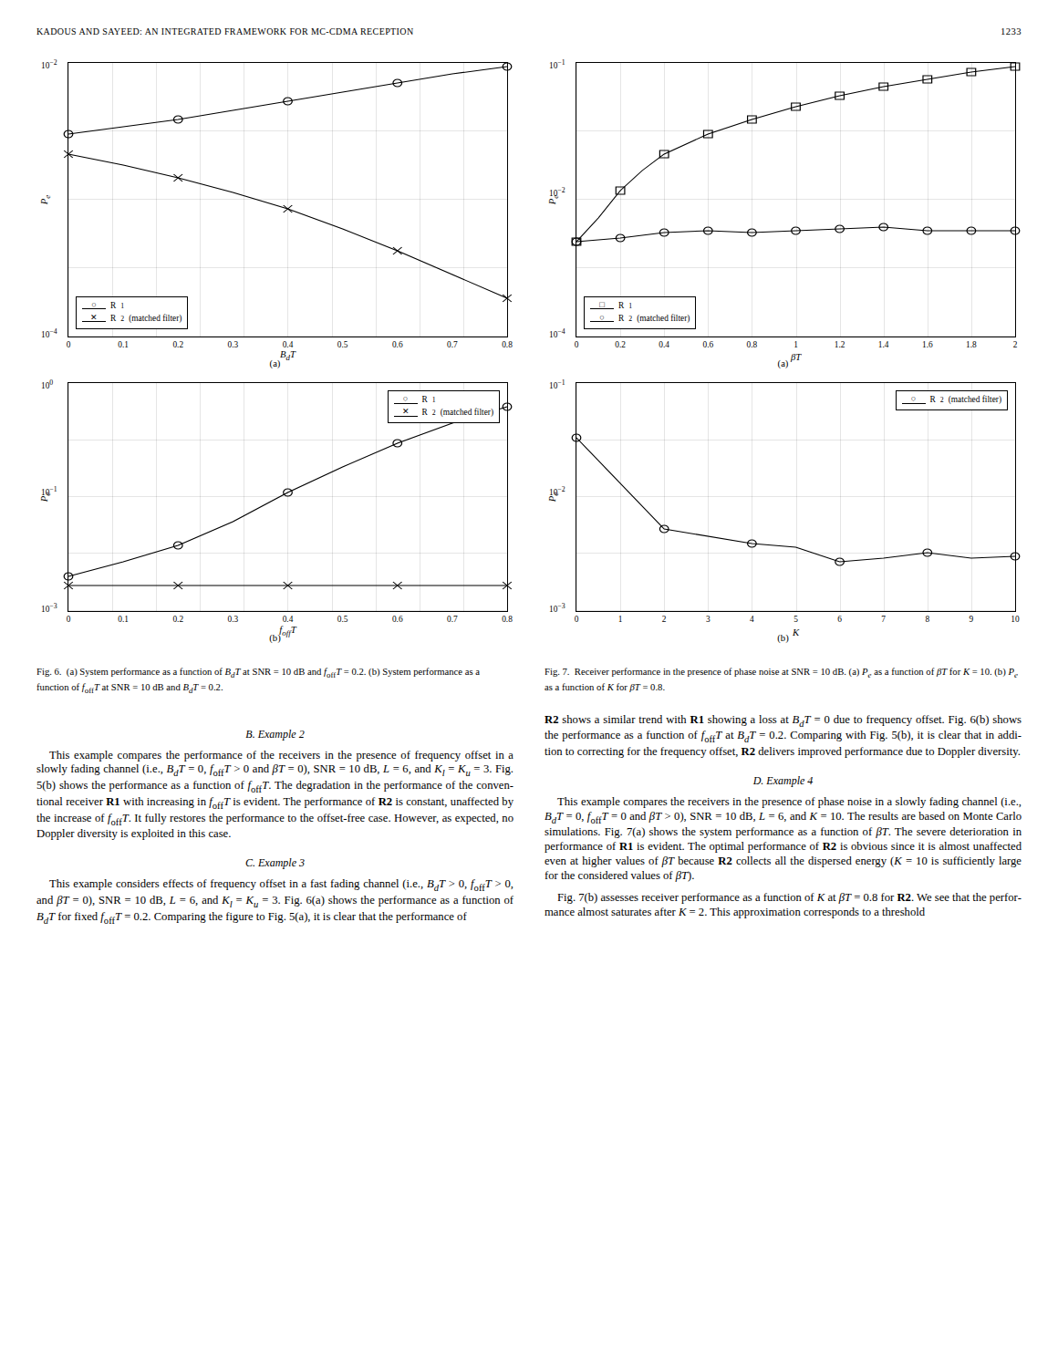Kadous and Sayeed: An Integrated Framework for MC-CDMA Reception
1233
Pe 10−2 10−4 0 0.1 0.2 0.3 0.4 0.5 0.6 0.7 0.8 BdT
○R1
✕R2 (matched filter)
(a)
Pe 100 10−1 10−3 0 0.1 0.2 0.3 0.4 0.5 0.6 0.7 0.8 foffT
○R1
✕R2 (matched filter)
(b)
Fig. 6. (a) System performance as a function of BdT at SNR = 10 dB and foffT = 0.2. (b) System performance as a function of foffT at SNR = 10 dB and BdT = 0.2.
Pe 10−1 10−2 10−4 0 0.2 0.4 0.6 0.8 1 1.2 1.4 1.6 1.8 2 βT
□R1
○R2 (matched filter)
(a)
Pe 10−1 10−2 10−3 0 1 2 3 4 5 6 7 8 9 10 K
○R2 (matched filter)
(b)
Fig. 7. Receiver performance in the presence of phase noise at SNR = 10 dB. (a) Pe as a function of βT for K = 10. (b) Pe as a function of K for βT = 0.8.
B. Example 2
This example compares the performance of the receivers in the presence of frequency offset in a slowly fading channel (i.e., BdT = 0, foffT > 0 and βT = 0), SNR = 10 dB, L = 6, and Kl = Ku = 3. Fig. 5(b) shows the performance as a function of foffT. The degradation in the performance of the conventional receiver R1 with increasing in foffT is evident. The performance of R2 is constant, unaffected by the increase of foffT. It fully restores the performance to the offset-free case. However, as expected, no Doppler diversity is exploited in this case.
C. Example 3
This example considers effects of frequency offset in a fast fading channel (i.e., BdT > 0, foffT > 0, and βT = 0), SNR = 10 dB, L = 6, and Kl = Ku = 3. Fig. 6(a) shows the performance as a function of BdT for fixed foffT = 0.2. Comparing the figure to Fig. 5(a), it is clear that the performance of
R2 shows a similar trend with R1 showing a loss at BdT = 0 due to frequency offset. Fig. 6(b) shows the performance as a function of foffT at BdT = 0.2. Comparing with Fig. 5(b), it is clear that in addition to correcting for the frequency offset, R2 delivers improved performance due to Doppler diversity.
D. Example 4
This example compares the receivers in the presence of phase noise in a slowly fading channel (i.e., BdT = 0, foffT = 0 and βT > 0), SNR = 10 dB, L = 6, and K = 10. The results are based on Monte Carlo simulations. Fig. 7(a) shows the system performance as a function of βT. The severe deterioration in performance of R1 is evident. The optimal performance of R2 is obvious since it is almost unaffected even at higher values of βT because R2 collects all the dispersed energy (K = 10 is sufficiently large for the considered values of βT).
Fig. 7(b) assesses receiver performance as a function of K at βT = 0.8 for R2. We see that the performance almost saturates after K = 2. This approximation corresponds to a threshold